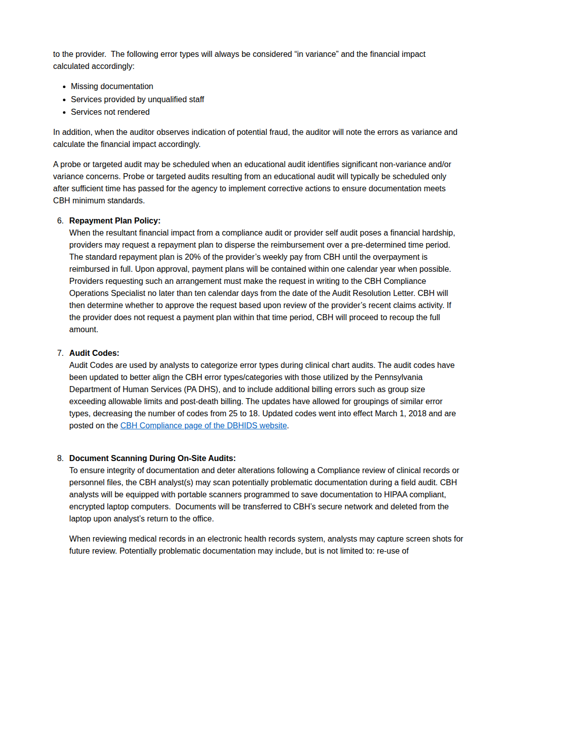to the provider. The following error types will always be considered “in variance” and the financial impact calculated accordingly:
Missing documentation
Services provided by unqualified staff
Services not rendered
In addition, when the auditor observes indication of potential fraud, the auditor will note the errors as variance and calculate the financial impact accordingly.
A probe or targeted audit may be scheduled when an educational audit identifies significant non-variance and/or variance concerns. Probe or targeted audits resulting from an educational audit will typically be scheduled only after sufficient time has passed for the agency to implement corrective actions to ensure documentation meets CBH minimum standards.
Repayment Plan Policy:
When the resultant financial impact from a compliance audit or provider self audit poses a financial hardship, providers may request a repayment plan to disperse the reimbursement over a pre-determined time period. The standard repayment plan is 20% of the provider’s weekly pay from CBH until the overpayment is reimbursed in full. Upon approval, payment plans will be contained within one calendar year when possible. Providers requesting such an arrangement must make the request in writing to the CBH Compliance Operations Specialist no later than ten calendar days from the date of the Audit Resolution Letter. CBH will then determine whether to approve the request based upon review of the provider’s recent claims activity. If the provider does not request a payment plan within that time period, CBH will proceed to recoup the full amount.
Audit Codes:
Audit Codes are used by analysts to categorize error types during clinical chart audits. The audit codes have been updated to better align the CBH error types/categories with those utilized by the Pennsylvania Department of Human Services (PA DHS), and to include additional billing errors such as group size exceeding allowable limits and post-death billing. The updates have allowed for groupings of similar error types, decreasing the number of codes from 25 to 18. Updated codes went into effect March 1, 2018 and are posted on the CBH Compliance page of the DBHIDS website.
Document Scanning During On-Site Audits:
To ensure integrity of documentation and deter alterations following a Compliance review of clinical records or personnel files, the CBH analyst(s) may scan potentially problematic documentation during a field audit. CBH analysts will be equipped with portable scanners programmed to save documentation to HIPAA compliant, encrypted laptop computers. Documents will be transferred to CBH’s secure network and deleted from the laptop upon analyst’s return to the office.
When reviewing medical records in an electronic health records system, analysts may capture screen shots for future review. Potentially problematic documentation may include, but is not limited to: re-use of